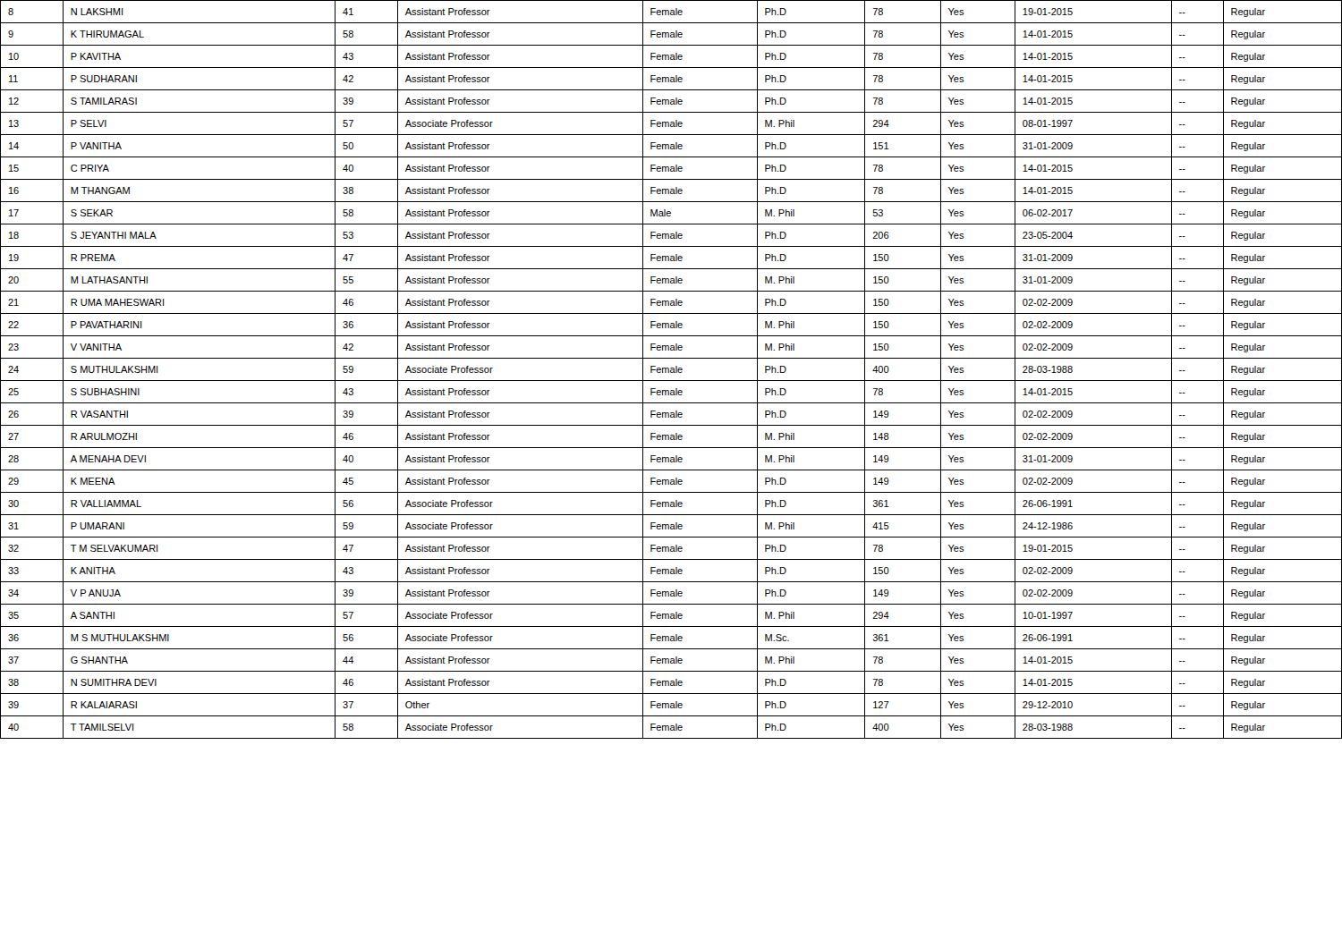| 8 | N LAKSHMI | 41 | Assistant Professor | Female | Ph.D | 78 | Yes | 19-01-2015 | -- | Regular |
| 9 | K THIRUMAGAL | 58 | Assistant Professor | Female | Ph.D | 78 | Yes | 14-01-2015 | -- | Regular |
| 10 | P KAVITHA | 43 | Assistant Professor | Female | Ph.D | 78 | Yes | 14-01-2015 | -- | Regular |
| 11 | P SUDHARANI | 42 | Assistant Professor | Female | Ph.D | 78 | Yes | 14-01-2015 | -- | Regular |
| 12 | S TAMILARASI | 39 | Assistant Professor | Female | Ph.D | 78 | Yes | 14-01-2015 | -- | Regular |
| 13 | P SELVI | 57 | Associate Professor | Female | M. Phil | 294 | Yes | 08-01-1997 | -- | Regular |
| 14 | P VANITHA | 50 | Assistant Professor | Female | Ph.D | 151 | Yes | 31-01-2009 | -- | Regular |
| 15 | C PRIYA | 40 | Assistant Professor | Female | Ph.D | 78 | Yes | 14-01-2015 | -- | Regular |
| 16 | M THANGAM | 38 | Assistant Professor | Female | Ph.D | 78 | Yes | 14-01-2015 | -- | Regular |
| 17 | S SEKAR | 58 | Assistant Professor | Male | M. Phil | 53 | Yes | 06-02-2017 | -- | Regular |
| 18 | S JEYANTHI MALA | 53 | Assistant Professor | Female | Ph.D | 206 | Yes | 23-05-2004 | -- | Regular |
| 19 | R PREMA | 47 | Assistant Professor | Female | Ph.D | 150 | Yes | 31-01-2009 | -- | Regular |
| 20 | M LATHASANTHI | 55 | Assistant Professor | Female | M. Phil | 150 | Yes | 31-01-2009 | -- | Regular |
| 21 | R UMA MAHESWARI | 46 | Assistant Professor | Female | Ph.D | 150 | Yes | 02-02-2009 | -- | Regular |
| 22 | P PAVATHARINI | 36 | Assistant Professor | Female | M. Phil | 150 | Yes | 02-02-2009 | -- | Regular |
| 23 | V VANITHA | 42 | Assistant Professor | Female | M. Phil | 150 | Yes | 02-02-2009 | -- | Regular |
| 24 | S MUTHULAKSHMI | 59 | Associate Professor | Female | Ph.D | 400 | Yes | 28-03-1988 | -- | Regular |
| 25 | S SUBHASHINI | 43 | Assistant Professor | Female | Ph.D | 78 | Yes | 14-01-2015 | -- | Regular |
| 26 | R VASANTHI | 39 | Assistant Professor | Female | Ph.D | 149 | Yes | 02-02-2009 | -- | Regular |
| 27 | R ARULMOZHI | 46 | Assistant Professor | Female | M. Phil | 148 | Yes | 02-02-2009 | -- | Regular |
| 28 | A MENAHA DEVI | 40 | Assistant Professor | Female | M. Phil | 149 | Yes | 31-01-2009 | -- | Regular |
| 29 | K MEENA | 45 | Assistant Professor | Female | Ph.D | 149 | Yes | 02-02-2009 | -- | Regular |
| 30 | R VALLIAMMAL | 56 | Associate Professor | Female | Ph.D | 361 | Yes | 26-06-1991 | -- | Regular |
| 31 | P UMARANI | 59 | Associate Professor | Female | M. Phil | 415 | Yes | 24-12-1986 | -- | Regular |
| 32 | T M SELVAKUMARI | 47 | Assistant Professor | Female | Ph.D | 78 | Yes | 19-01-2015 | -- | Regular |
| 33 | K ANITHA | 43 | Assistant Professor | Female | Ph.D | 150 | Yes | 02-02-2009 | -- | Regular |
| 34 | V P ANUJA | 39 | Assistant Professor | Female | Ph.D | 149 | Yes | 02-02-2009 | -- | Regular |
| 35 | A SANTHI | 57 | Associate Professor | Female | M. Phil | 294 | Yes | 10-01-1997 | -- | Regular |
| 36 | M S MUTHULAKSHMI | 56 | Associate Professor | Female | M.Sc. | 361 | Yes | 26-06-1991 | -- | Regular |
| 37 | G SHANTHA | 44 | Assistant Professor | Female | M. Phil | 78 | Yes | 14-01-2015 | -- | Regular |
| 38 | N SUMITHRA DEVI | 46 | Assistant Professor | Female | Ph.D | 78 | Yes | 14-01-2015 | -- | Regular |
| 39 | R KALAIARASI | 37 | Other | Female | Ph.D | 127 | Yes | 29-12-2010 | -- | Regular |
| 40 | T TAMILSELVI | 58 | Associate Professor | Female | Ph.D | 400 | Yes | 28-03-1988 | -- | Regular |